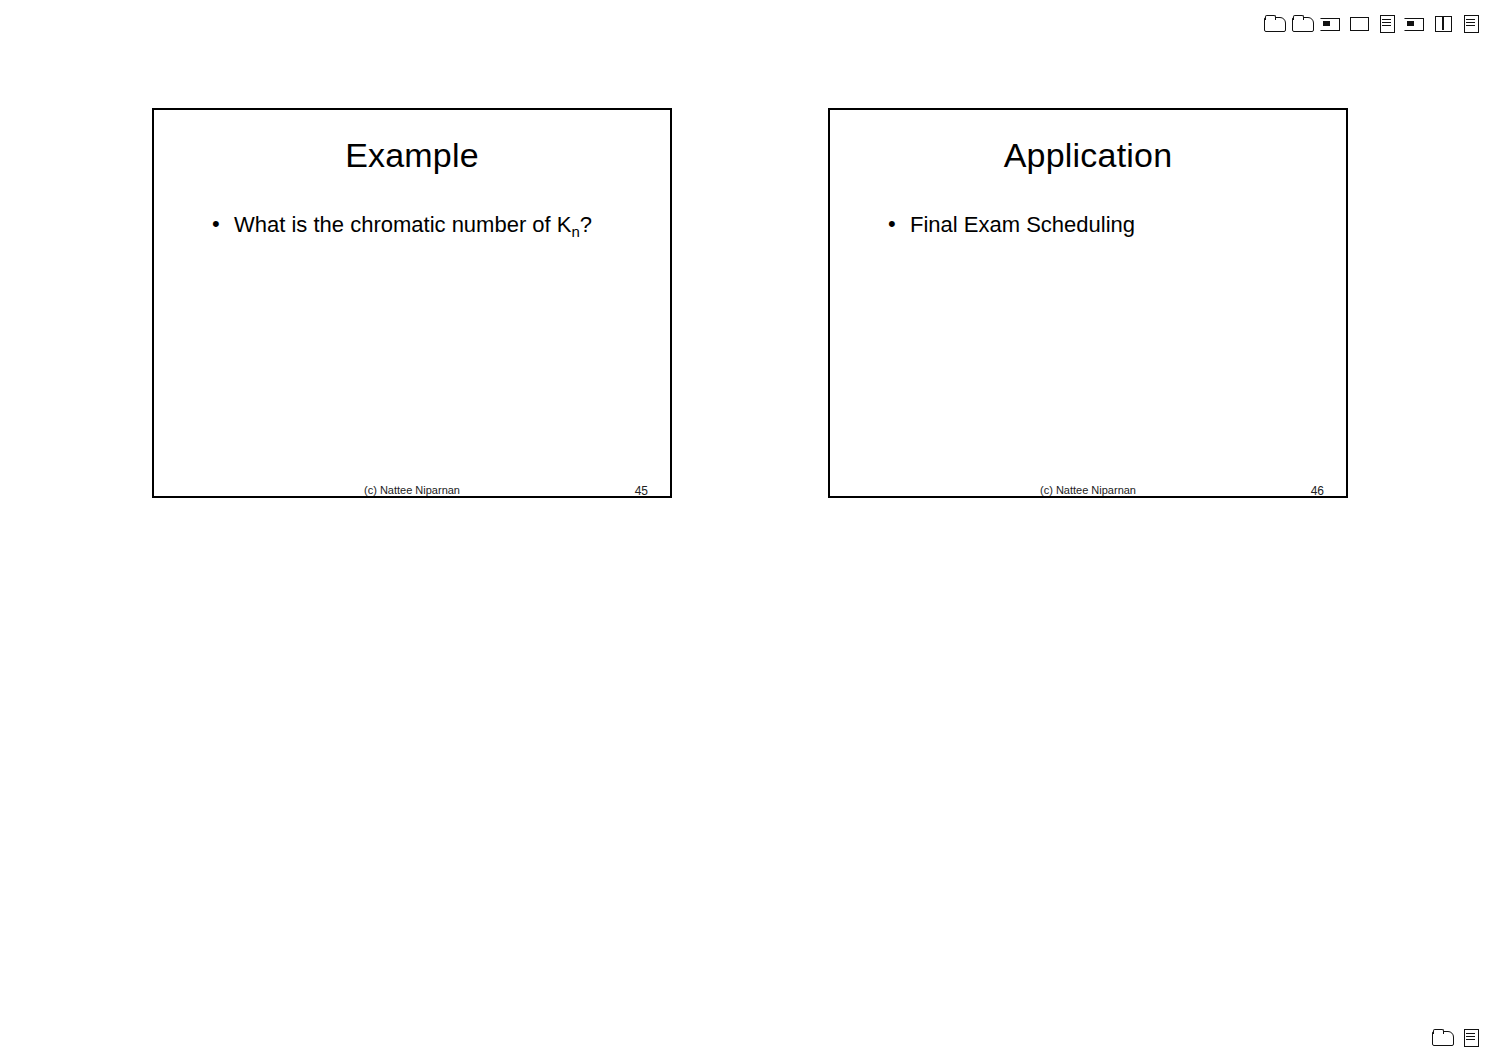Example
What is the chromatic number of Kn?
(c) Nattee Niparnan 45
Application
Final Exam Scheduling
(c) Nattee Niparnan 46